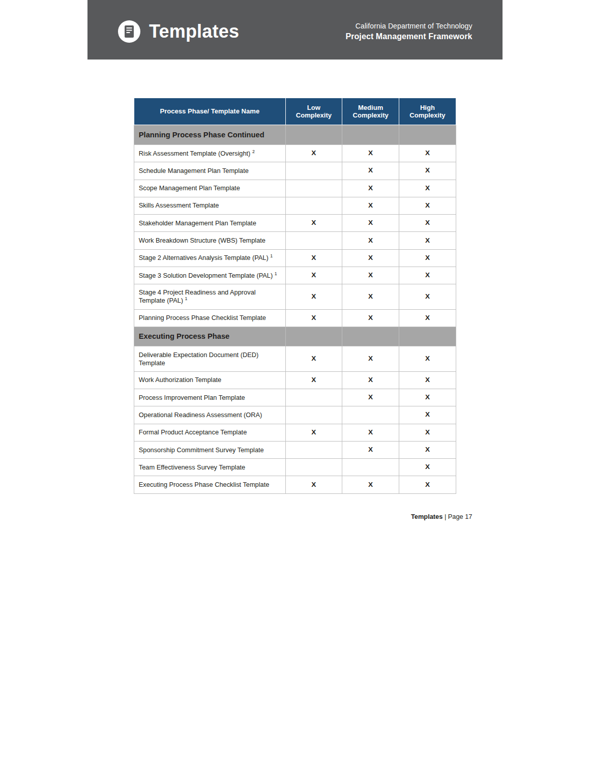Templates
California Department of Technology
Project Management Framework
| Process Phase/ Template Name | Low Complexity | Medium Complexity | High Complexity |
| --- | --- | --- | --- |
| Planning Process Phase Continued | | | |
| Risk Assessment Template (Oversight) 2 | X | X | X |
| Schedule Management Plan Template | | X | X |
| Scope Management Plan Template | | X | X |
| Skills Assessment Template | | X | X |
| Stakeholder Management Plan Template | X | X | X |
| Work Breakdown Structure (WBS) Template | | X | X |
| Stage 2 Alternatives Analysis Template (PAL) 1 | X | X | X |
| Stage 3 Solution Development Template (PAL) 1 | X | X | X |
| Stage 4 Project Readiness and Approval Template (PAL) 1 | X | X | X |
| Planning Process Phase Checklist Template | X | X | X |
| Executing Process Phase | | | |
| Deliverable Expectation Document (DED) Template | X | X | X |
| Work Authorization Template | X | X | X |
| Process Improvement Plan Template | | X | X |
| Operational Readiness Assessment (ORA) | | | X |
| Formal Product Acceptance Template | X | X | X |
| Sponsorship Commitment Survey Template | | X | X |
| Team Effectiveness Survey Template | | | X |
| Executing Process Phase Checklist Template | X | X | X |
Templates | Page 17